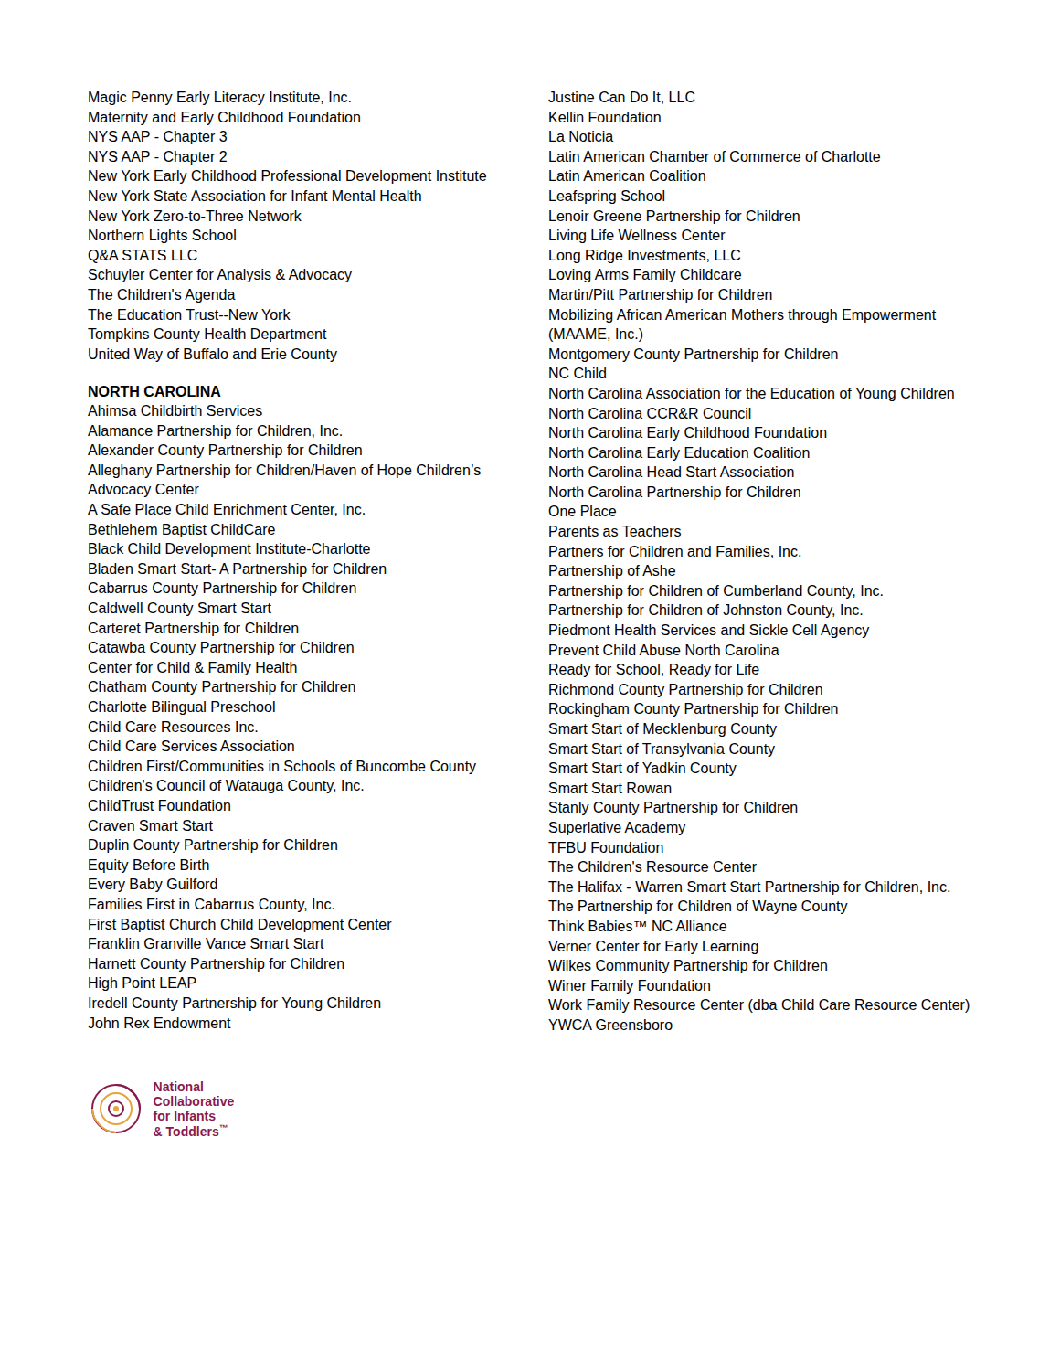Magic Penny Early Literacy Institute, Inc.
Maternity and Early Childhood Foundation
NYS AAP - Chapter 3
NYS AAP - Chapter 2
New York Early Childhood Professional Development Institute
New York State Association for Infant Mental Health
New York Zero-to-Three Network
Northern Lights School
Q&A STATS LLC
Schuyler Center for Analysis & Advocacy
The Children's Agenda
The Education Trust--New York
Tompkins County Health Department
United Way of Buffalo and Erie County
North Carolina
Ahimsa Childbirth Services
Alamance Partnership for Children, Inc.
Alexander County Partnership for Children
Alleghany Partnership for Children/Haven of Hope Children’s Advocacy Center
A Safe Place Child Enrichment Center, Inc.
Bethlehem Baptist ChildCare
Black Child Development Institute-Charlotte
Bladen Smart Start- A Partnership for Children
Cabarrus County Partnership for Children
Caldwell County Smart Start
Carteret Partnership for Children
Catawba County Partnership for Children
Center for Child & Family Health
Chatham County Partnership for Children
Charlotte Bilingual Preschool
Child Care Resources Inc.
Child Care Services Association
Children First/Communities in Schools of Buncombe County
Children's Council of Watauga County, Inc.
ChildTrust Foundation
Craven Smart Start
Duplin County Partnership for Children
Equity Before Birth
Every Baby Guilford
Families First in Cabarrus County, Inc.
First Baptist Church Child Development Center
Franklin Granville Vance Smart Start
Harnett County Partnership for Children
High Point LEAP
Iredell County Partnership for Young Children
John Rex Endowment
Justine Can Do It, LLC
Kellin Foundation
La Noticia
Latin American Chamber of Commerce of Charlotte
Latin American Coalition
Leafspring School
Lenoir Greene Partnership for Children
Living Life Wellness Center
Long Ridge Investments, LLC
Loving Arms Family Childcare
Martin/Pitt Partnership for Children
Mobilizing African American Mothers through Empowerment (MAAME, Inc.)
Montgomery County Partnership for Children
NC Child
North Carolina Association for the Education of Young Children
North Carolina CCR&R Council
North Carolina Early Childhood Foundation
North Carolina Early Education Coalition
North Carolina Head Start Association
North Carolina Partnership for Children
One Place
Parents as Teachers
Partners for Children and Families, Inc.
Partnership of Ashe
Partnership for Children of Cumberland County, Inc.
Partnership for Children of Johnston County, Inc.
Piedmont Health Services and Sickle Cell Agency
Prevent Child Abuse North Carolina
Ready for School, Ready for Life
Richmond County Partnership for Children
Rockingham County Partnership for Children
Smart Start of Mecklenburg County
Smart Start of Transylvania County
Smart Start of Yadkin County
Smart Start Rowan
Stanly County Partnership for Children
Superlative Academy
TFBU Foundation
The Children's Resource Center
The Halifax - Warren Smart Start Partnership for Children, Inc.
The Partnership for Children of Wayne County
Think Babies™ NC Alliance
Verner Center for Early Learning
Wilkes Community Partnership for Children
Winer Family Foundation
Work Family Resource Center (dba Child Care Resource Center)
YWCA Greensboro
National
Collaborative
for Infants
& Toddlers™